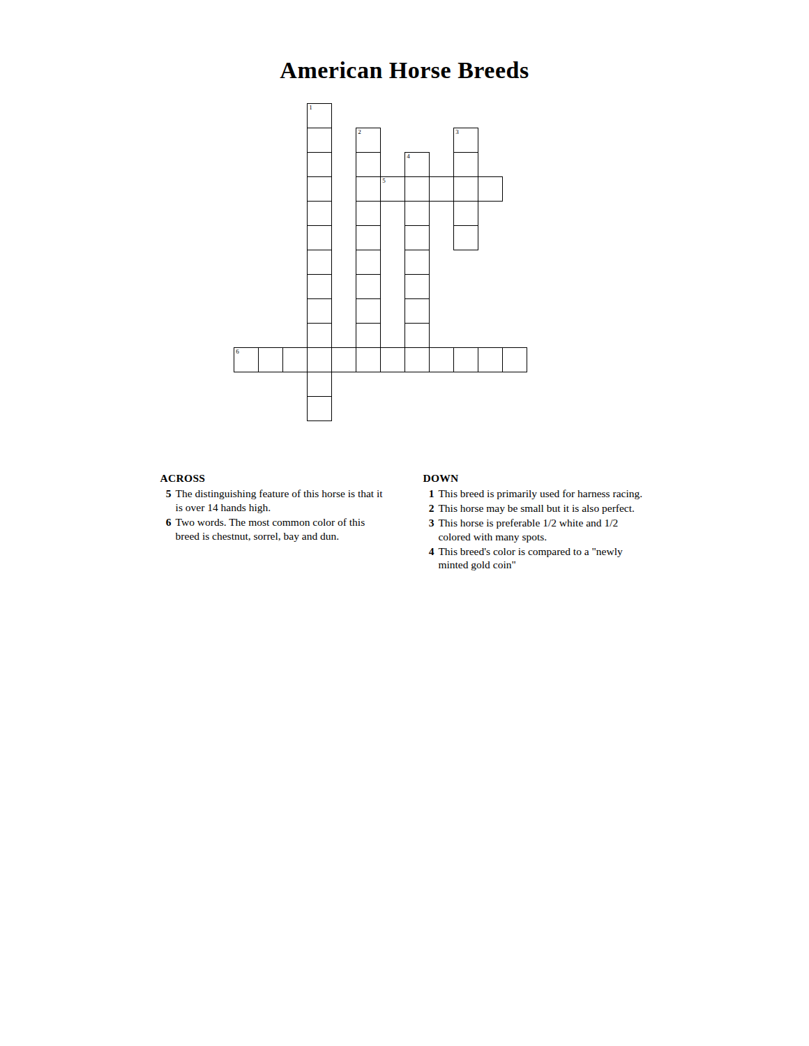American Horse Breeds
| | | | 1 | | | | | | | | | | |
| | | | | | 2 | | | | 3 | | | | |
| | | | | | | | 4 | | | | | | |
| | | | | | | 5 | | | | | | | |
| 6 | | | | | | | | | | | | | |
ACROSS
5 The distinguishing feature of this horse is that it is over 14 hands high.
6 Two words. The most common color of this breed is chestnut, sorrel, bay and dun.
DOWN
1 This breed is primarily used for harness racing.
2 This horse may be small but it is also perfect.
3 This horse is preferable 1/2 white and 1/2 colored with many spots.
4 This breed's color is compared to a "newly minted gold coin"